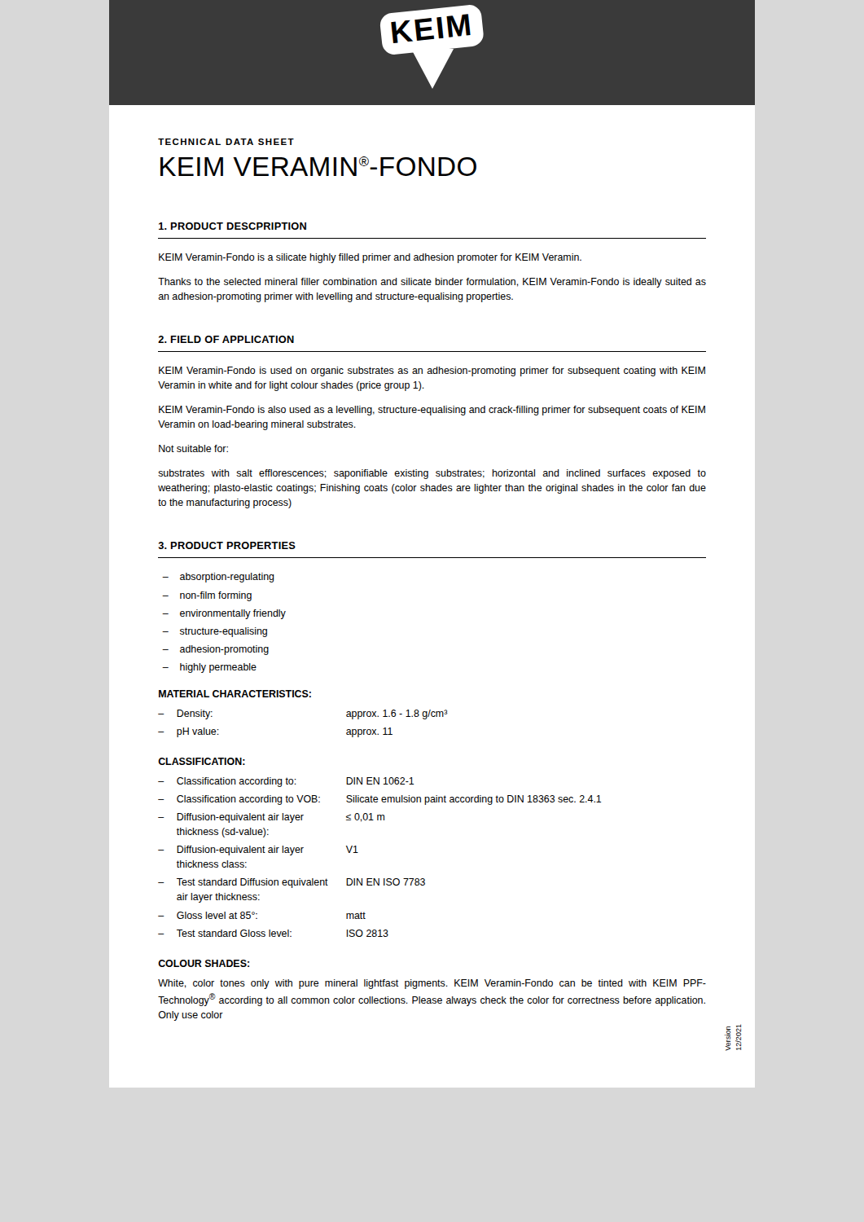KEIM
TECHNICAL DATA SHEET
KEIM VERAMIN®-FONDO
1. PRODUCT DESCPRIPTION
KEIM Veramin-Fondo is a silicate highly filled primer and adhesion promoter for KEIM Veramin.
Thanks to the selected mineral filler combination and silicate binder formulation, KEIM Veramin-Fondo is ideally suited as an adhesion-promoting primer with levelling and structure-equalising properties.
2. FIELD OF APPLICATION
KEIM Veramin-Fondo is used on organic substrates as an adhesion-promoting primer for subsequent coating with KEIM Veramin in white and for light colour shades (price group 1).
KEIM Veramin-Fondo is also used as a levelling, structure-equalising and crack-filling primer for subsequent coats of KEIM Veramin on load-bearing mineral substrates.
Not suitable for:
substrates with salt efflorescences; saponifiable existing substrates; horizontal and inclined surfaces exposed to weathering; plasto-elastic coatings; Finishing coats (color shades are lighter than the original shades in the color fan due to the manufacturing process)
3. PRODUCT PROPERTIES
absorption-regulating
non-film forming
environmentally friendly
structure-equalising
adhesion-promoting
highly permeable
MATERIAL CHARACTERISTICS:
| – | Density: | approx. 1.6 - 1.8 g/cm³ |
| – | pH value: | approx. 11 |
CLASSIFICATION:
| – | Classification according to: | DIN EN 1062-1 |
| – | Classification according to VOB: | Silicate emulsion paint according to DIN 18363 sec. 2.4.1 |
| – | Diffusion-equivalent air layer thickness (sd-value): | ≤ 0,01 m |
| – | Diffusion-equivalent air layer thickness class: | V1 |
| – | Test standard Diffusion equivalent air layer thickness: | DIN EN ISO 7783 |
| – | Gloss level at 85°: | matt |
| – | Test standard Gloss level: | ISO 2813 |
COLOUR SHADES:
White, color tones only with pure mineral lightfast pigments. KEIM Veramin-Fondo can be tinted with KEIM PPF-Technology® according to all common color collections. Please always check the color for correctness before application. Only use color
Version
12/2021